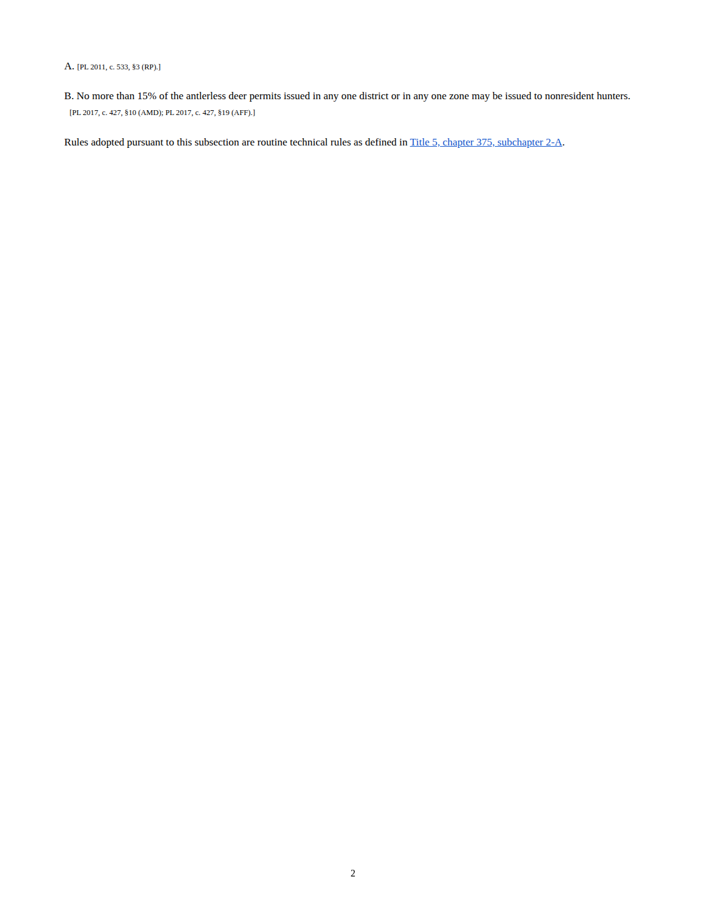A. [PL 2011, c. 533, §3 (RP).]
B. No more than 15% of the antlerless deer permits issued in any one district or in any one zone may be issued to nonresident hunters. [PL 2017, c. 427, §10 (AMD); PL 2017, c. 427, §19 (AFF).]
Rules adopted pursuant to this subsection are routine technical rules as defined in Title 5, chapter 375, subchapter 2-A.
2